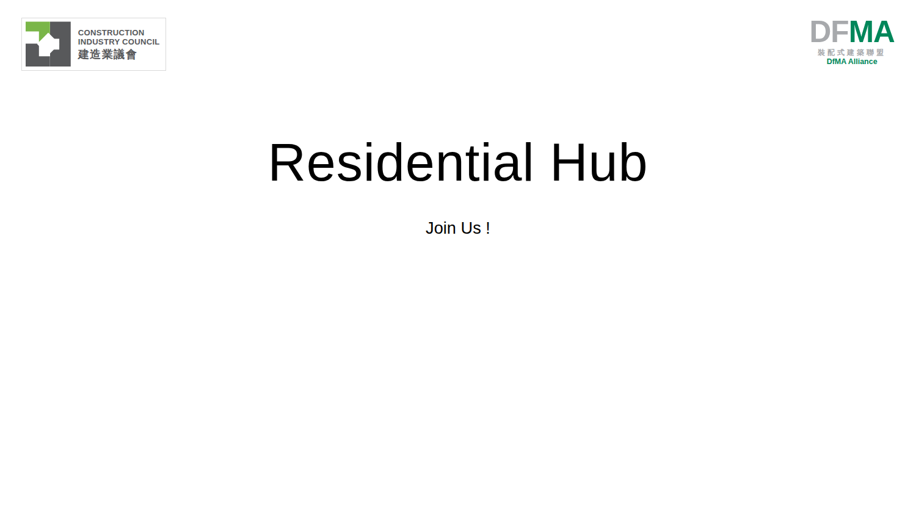Construction
Industry Council
建造業議會
DFMA
裝配式建築聯盟
DfMA Alliance
Residential Hub
Join Us !